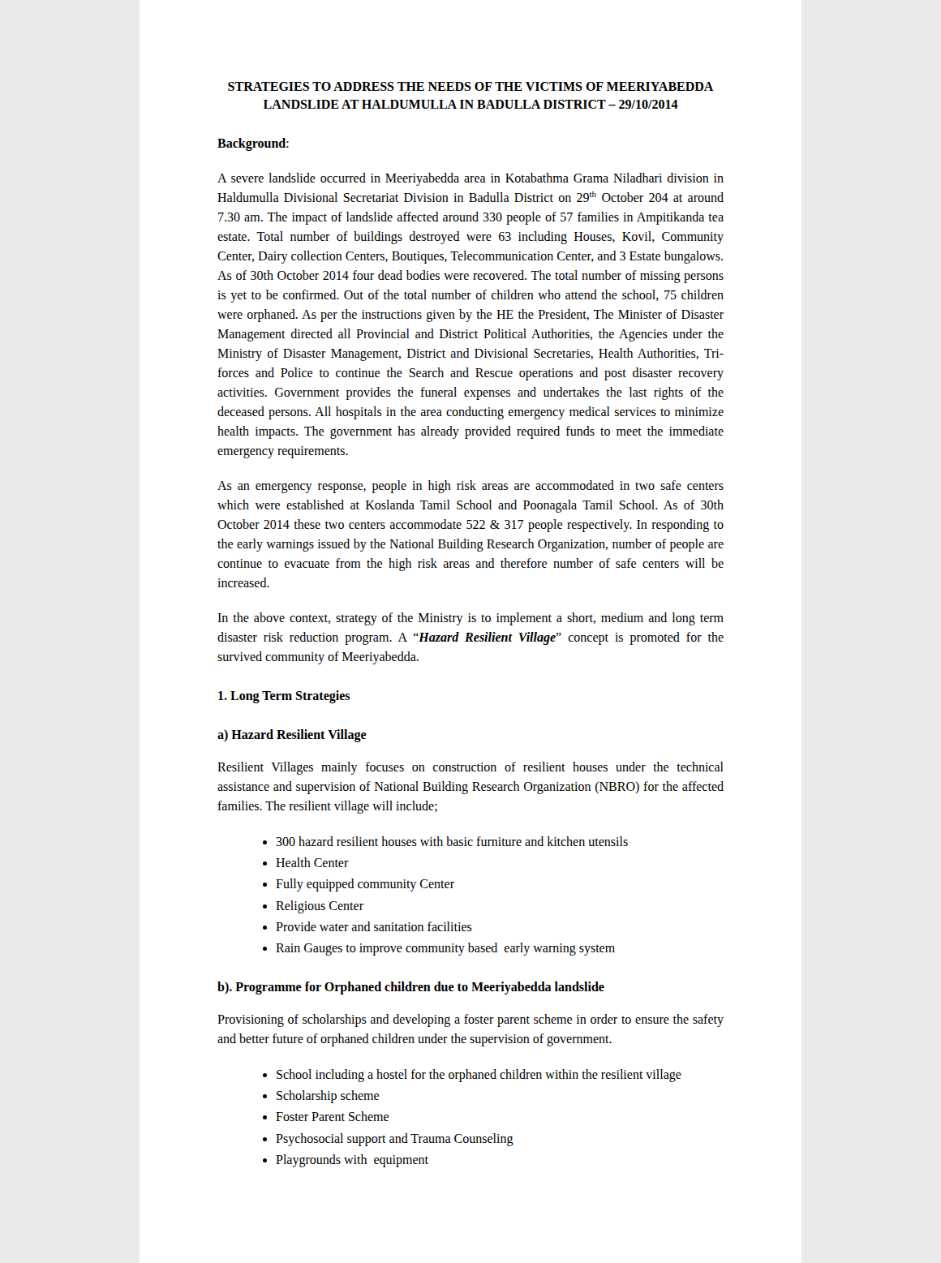Strategies to Address the Needs of the Victims of Meeriyabedda
Landslide at Haldumulla in Badulla District – 29/10/2014
Background:
A severe landslide occurred in Meeriyabedda area in Kotabathma Grama Niladhari division in Haldumulla Divisional Secretariat Division in Badulla District on 29th October 204 at around 7.30 am. The impact of landslide affected around 330 people of 57 families in Ampitikanda tea estate. Total number of buildings destroyed were 63 including Houses, Kovil, Community Center, Dairy collection Centers, Boutiques, Telecommunication Center, and 3 Estate bungalows. As of 30th October 2014 four dead bodies were recovered. The total number of missing persons is yet to be confirmed. Out of the total number of children who attend the school, 75 children were orphaned. As per the instructions given by the HE the President, The Minister of Disaster Management directed all Provincial and District Political Authorities, the Agencies under the Ministry of Disaster Management, District and Divisional Secretaries, Health Authorities, Tri-forces and Police to continue the Search and Rescue operations and post disaster recovery activities. Government provides the funeral expenses and undertakes the last rights of the deceased persons. All hospitals in the area conducting emergency medical services to minimize health impacts. The government has already provided required funds to meet the immediate emergency requirements.
As an emergency response, people in high risk areas are accommodated in two safe centers which were established at Koslanda Tamil School and Poonagala Tamil School. As of 30th October 2014 these two centers accommodate 522 & 317 people respectively. In responding to the early warnings issued by the National Building Research Organization, number of people are continue to evacuate from the high risk areas and therefore number of safe centers will be increased.
In the above context, strategy of the Ministry is to implement a short, medium and long term disaster risk reduction program. A “Hazard Resilient Village” concept is promoted for the survived community of Meeriyabedda.
1. Long Term Strategies
a) Hazard Resilient Village
Resilient Villages mainly focuses on construction of resilient houses under the technical assistance and supervision of National Building Research Organization (NBRO) for the affected families. The resilient village will include;
300 hazard resilient houses with basic furniture and kitchen utensils
Health Center
Fully equipped community Center
Religious Center
Provide water and sanitation facilities
Rain Gauges to improve community based early warning system
b). Programme for Orphaned children due to Meeriyabedda landslide
Provisioning of scholarships and developing a foster parent scheme in order to ensure the safety and better future of orphaned children under the supervision of government.
School including a hostel for the orphaned children within the resilient village
Scholarship scheme
Foster Parent Scheme
Psychosocial support and Trauma Counseling
Playgrounds with equipment